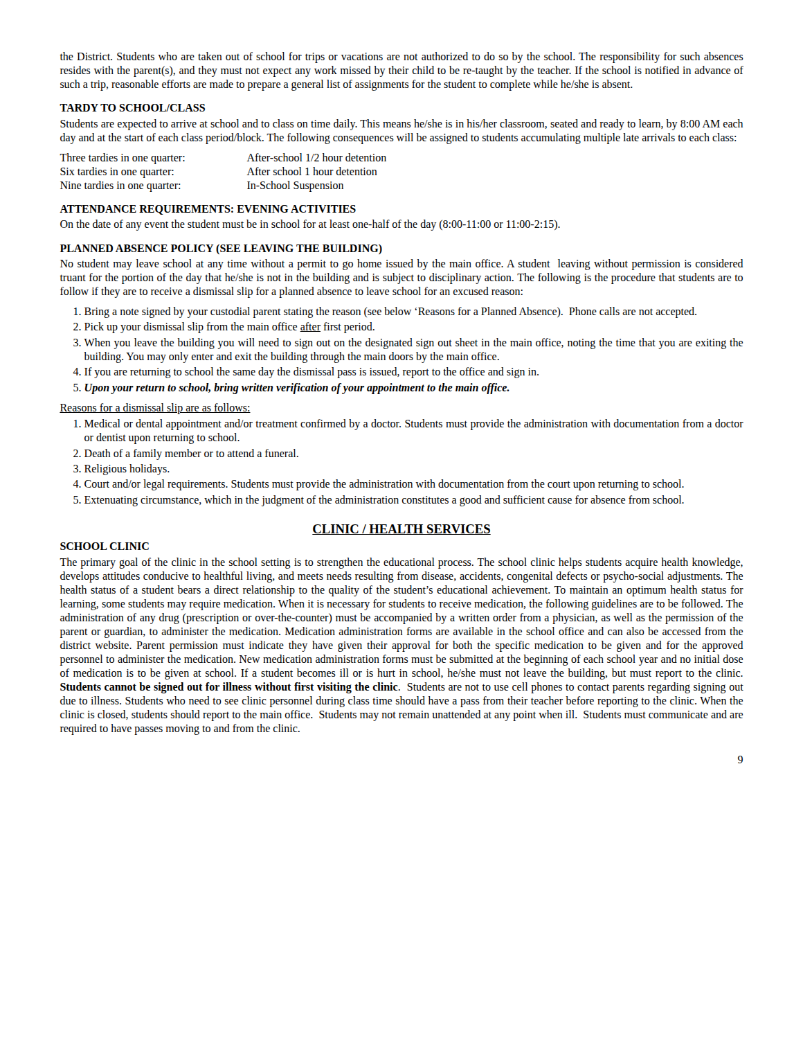the District. Students who are taken out of school for trips or vacations are not authorized to do so by the school. The responsibility for such absences resides with the parent(s), and they must not expect any work missed by their child to be re-taught by the teacher. If the school is notified in advance of such a trip, reasonable efforts are made to prepare a general list of assignments for the student to complete while he/she is absent.
TARDY TO SCHOOL/CLASS
Students are expected to arrive at school and to class on time daily. This means he/she is in his/her classroom, seated and ready to learn, by 8:00 AM each day and at the start of each class period/block. The following consequences will be assigned to students accumulating multiple late arrivals to each class:
| Three tardies in one quarter: | After-school 1/2 hour detention |
| Six tardies in one quarter: | After school 1 hour detention |
| Nine tardies in one quarter: | In-School Suspension |
ATTENDANCE REQUIREMENTS: EVENING ACTIVITIES
On the date of any event the student must be in school for at least one-half of the day (8:00-11:00 or 11:00-2:15).
PLANNED ABSENCE POLICY (SEE LEAVING THE BUILDING)
No student may leave school at any time without a permit to go home issued by the main office. A student leaving without permission is considered truant for the portion of the day that he/she is not in the building and is subject to disciplinary action. The following is the procedure that students are to follow if they are to receive a dismissal slip for a planned absence to leave school for an excused reason:
Bring a note signed by your custodial parent stating the reason (see below ‘Reasons for a Planned Absence). Phone calls are not accepted.
Pick up your dismissal slip from the main office after first period.
When you leave the building you will need to sign out on the designated sign out sheet in the main office, noting the time that you are exiting the building. You may only enter and exit the building through the main doors by the main office.
If you are returning to school the same day the dismissal pass is issued, report to the office and sign in.
Upon your return to school, bring written verification of your appointment to the main office.
Reasons for a dismissal slip are as follows:
Medical or dental appointment and/or treatment confirmed by a doctor. Students must provide the administration with documentation from a doctor or dentist upon returning to school.
Death of a family member or to attend a funeral.
Religious holidays.
Court and/or legal requirements. Students must provide the administration with documentation from the court upon returning to school.
Extenuating circumstance, which in the judgment of the administration constitutes a good and sufficient cause for absence from school.
CLINIC / HEALTH SERVICES
SCHOOL CLINIC
The primary goal of the clinic in the school setting is to strengthen the educational process. The school clinic helps students acquire health knowledge, develops attitudes conducive to healthful living, and meets needs resulting from disease, accidents, congenital defects or psycho-social adjustments. The health status of a student bears a direct relationship to the quality of the student’s educational achievement. To maintain an optimum health status for learning, some students may require medication. When it is necessary for students to receive medication, the following guidelines are to be followed. The administration of any drug (prescription or over-the-counter) must be accompanied by a written order from a physician, as well as the permission of the parent or guardian, to administer the medication. Medication administration forms are available in the school office and can also be accessed from the district website. Parent permission must indicate they have given their approval for both the specific medication to be given and for the approved personnel to administer the medication. New medication administration forms must be submitted at the beginning of each school year and no initial dose of medication is to be given at school. If a student becomes ill or is hurt in school, he/she must not leave the building, but must report to the clinic. Students cannot be signed out for illness without first visiting the clinic. Students are not to use cell phones to contact parents regarding signing out due to illness. Students who need to see clinic personnel during class time should have a pass from their teacher before reporting to the clinic. When the clinic is closed, students should report to the main office. Students may not remain unattended at any point when ill. Students must communicate and are required to have passes moving to and from the clinic.
9